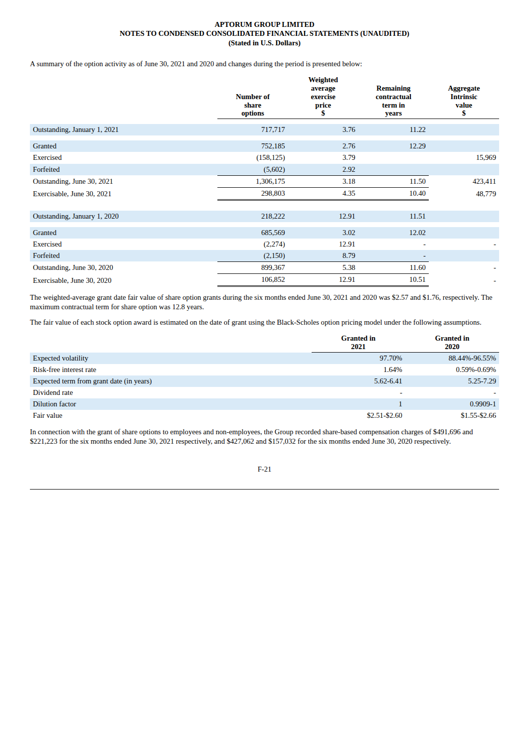APTORUM GROUP LIMITED
NOTES TO CONDENSED CONSOLIDATED FINANCIAL STATEMENTS (UNAUDITED)
(Stated in U.S. Dollars)
A summary of the option activity as of June 30, 2021 and 2020 and changes during the period is presented below:
| | Number of share options | Weighted average exercise price $ | Remaining contractual term in years | Aggregate Intrinsic value $ |
| --- | --- | --- | --- | --- |
| Outstanding, January 1, 2021 | 717,717 | 3.76 | 11.22 | |
| Granted | 752,185 | 2.76 | 12.29 | |
| Exercised | (158,125) | 3.79 | | 15,969 |
| Forfeited | (5,602) | 2.92 | | |
| Outstanding, June 30, 2021 | 1,306,175 | 3.18 | 11.50 | 423,411 |
| Exercisable, June 30, 2021 | 298,803 | 4.35 | 10.40 | 48,779 |
| Outstanding, January 1, 2020 | 218,222 | 12.91 | 11.51 | |
| Granted | 685,569 | 3.02 | 12.02 | |
| Exercised | (2,274) | 12.91 | - | - |
| Forfeited | (2,150) | 8.79 | - | |
| Outstanding, June 30, 2020 | 899,367 | 5.38 | 11.60 | - |
| Exercisable, June 30, 2020 | 106,852 | 12.91 | 10.51 | - |
The weighted-average grant date fair value of share option grants during the six months ended June 30, 2021 and 2020 was $2.57 and $1.76, respectively. The maximum contractual term for share option was 12.8 years.
The fair value of each stock option award is estimated on the date of grant using the Black-Scholes option pricing model under the following assumptions.
| | Granted in 2021 | Granted in 2020 |
| --- | --- | --- |
| Expected volatility | 97.70% | 88.44%-96.55% |
| Risk-free interest rate | 1.64% | 0.59%-0.69% |
| Expected term from grant date (in years) | 5.62-6.41 | 5.25-7.29 |
| Dividend rate | - | - |
| Dilution factor | 1 | 0.9909-1 |
| Fair value | $2.51-$2.60 | $1.55-$2.66 |
In connection with the grant of share options to employees and non-employees, the Group recorded share-based compensation charges of $491,696 and $221,223 for the six months ended June 30, 2021 respectively, and $427,062 and $157,032 for the six months ended June 30, 2020 respectively.
F-21